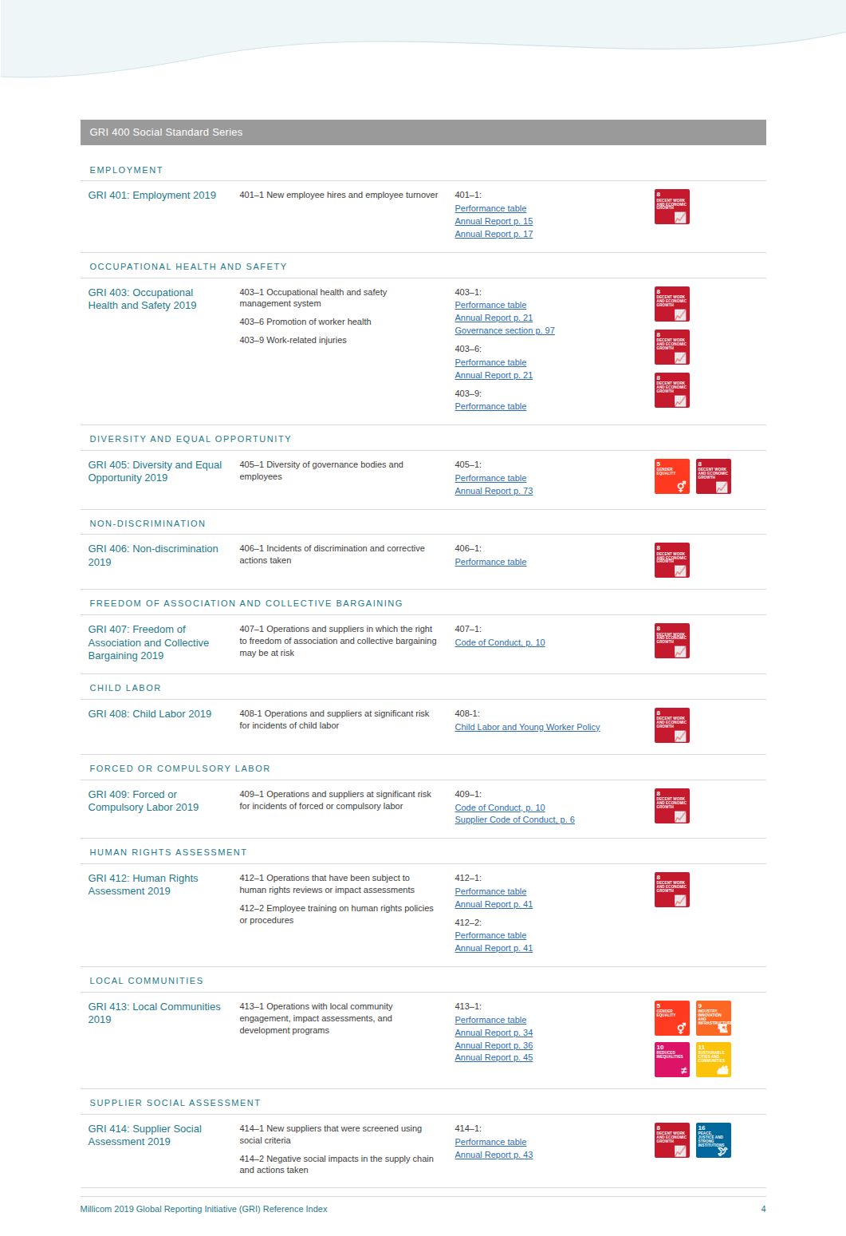GRI 400 Social Standard Series
EMPLOYMENT
| GRI 401: Employment 2019 | 401–1 New employee hires and employee turnover | 401–1: Performance table Annual Report p. 15 Annual Report p. 17 | 8 DECENT WORK AND ECONOMIC GROWTH 📈 |
OCCUPATIONAL HEALTH AND SAFETY
| GRI 403: Occupational Health and Safety 2019 | 403–1 Occupational health and safety management system 403–6 Promotion of worker health 403–9 Work-related injuries | 403–1: Performance table Annual Report p. 21 Governance section p. 97 403–6: Performance table Annual Report p. 21 403–9: Performance table | 8 DECENT WORK AND ECONOMIC GROWTH 📈 8 DECENT WORK AND ECONOMIC GROWTH 📈 8 DECENT WORK AND ECONOMIC GROWTH 📈 |
DIVERSITY AND EQUAL OPPORTUNITY
| GRI 405: Diversity and Equal Opportunity 2019 | 405–1 Diversity of governance bodies and employees | 405–1: Performance table Annual Report p. 73 | 5 GENDER EQUALITY ⚥ 8 DECENT WORK AND ECONOMIC GROWTH 📈 |
NON-DISCRIMINATION
| GRI 406: Non-discrimination 2019 | 406–1 Incidents of discrimination and corrective actions taken | 406–1: Performance table | 8 DECENT WORK AND ECONOMIC GROWTH 📈 |
FREEDOM OF ASSOCIATION AND COLLECTIVE BARGAINING
| GRI 407: Freedom of Association and Collective Bargaining 2019 | 407–1 Operations and suppliers in which the right to freedom of association and collective bargaining may be at risk | 407–1: Code of Conduct, p. 10 | 8 DECENT WORK AND ECONOMIC GROWTH 📈 |
CHILD LABOR
| GRI 408: Child Labor 2019 | 408-1 Operations and suppliers at significant risk for incidents of child labor | 408-1: Child Labor and Young Worker Policy | 8 DECENT WORK AND ECONOMIC GROWTH 📈 |
FORCED OR COMPULSORY LABOR
| GRI 409: Forced or Compulsory Labor 2019 | 409–1 Operations and suppliers at significant risk for incidents of forced or compulsory labor | 409–1: Code of Conduct, p. 10 Supplier Code of Conduct, p. 6 | 8 DECENT WORK AND ECONOMIC GROWTH 📈 |
HUMAN RIGHTS ASSESSMENT
| GRI 412: Human Rights Assessment 2019 | 412–1 Operations that have been subject to human rights reviews or impact assessments 412–2 Employee training on human rights policies or procedures | 412–1: Performance table Annual Report p. 41 412–2: Performance table Annual Report p. 41 | 8 DECENT WORK AND ECONOMIC GROWTH 📈 |
LOCAL COMMUNITIES
| GRI 413: Local Communities 2019 | 413–1 Operations with local community engagement, impact assessments, and development programs | 413–1: Performance table Annual Report p. 34 Annual Report p. 36 Annual Report p. 45 | 5 GENDER EQUALITY ⚥ 9 INDUSTRY, INNOVATION AND INFRASTRUCTURE 🏗 10 REDUCED INEQUALITIES ≠ 11 SUSTAINABLE CITIES AND COMMUNITIES 🏙 |
SUPPLIER SOCIAL ASSESSMENT
| GRI 414: Supplier Social Assessment 2019 | 414–1 New suppliers that were screened using social criteria 414–2 Negative social impacts in the supply chain and actions taken | 414–1: Performance table Annual Report p. 43 | 8 DECENT WORK AND ECONOMIC GROWTH 📈 16 PEACE, JUSTICE AND STRONG INSTITUTIONS 🕊 |
Millicom 2019 Global Reporting Initiative (GRI) Reference Index
4